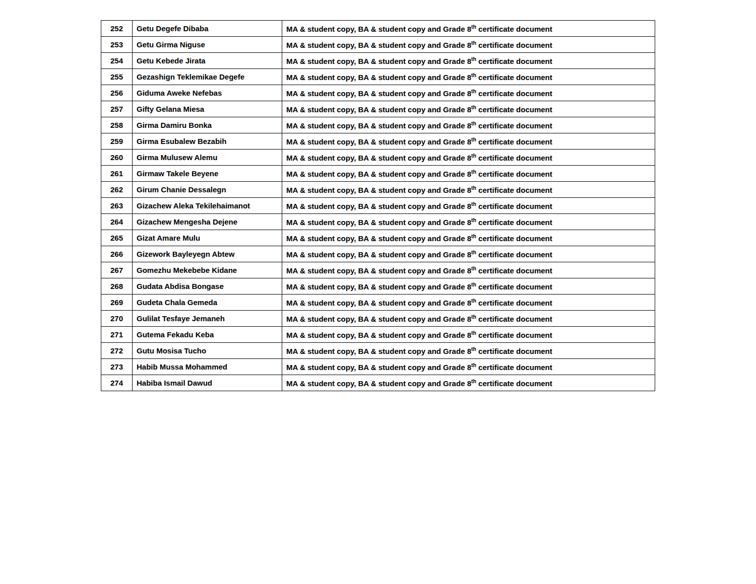| 252 | Getu Degefe Dibaba | MA & student copy, BA & student copy and Grade 8 th certificate document |
| 253 | Getu Girma Niguse | MA & student copy, BA & student copy and Grade 8 th certificate document |
| 254 | Getu Kebede Jirata | MA & student copy, BA & student copy and Grade 8 th certificate document |
| 255 | Gezashign Teklemikae Degefe | MA & student copy, BA & student copy and Grade 8 th certificate document |
| 256 | Giduma Aweke Nefebas | MA & student copy, BA & student copy and Grade 8 th certificate document |
| 257 | Gifty Gelana Miesa | MA & student copy, BA & student copy and Grade 8 th certificate document |
| 258 | Girma Damiru Bonka | MA & student copy, BA & student copy and Grade 8 th certificate document |
| 259 | Girma Esubalew Bezabih | MA & student copy, BA & student copy and Grade 8 th certificate document |
| 260 | Girma Mulusew Alemu | MA & student copy, BA & student copy and Grade 8 th certificate document |
| 261 | Girmaw Takele Beyene | MA & student copy, BA & student copy and Grade 8 th certificate document |
| 262 | Girum Chanie Dessalegn | MA & student copy, BA & student copy and Grade 8 th certificate document |
| 263 | Gizachew Aleka Tekilehaimanot | MA & student copy, BA & student copy and Grade 8 th certificate document |
| 264 | Gizachew Mengesha Dejene | MA & student copy, BA & student copy and Grade 8 th certificate document |
| 265 | Gizat Amare Mulu | MA & student copy, BA & student copy and Grade 8 th certificate document |
| 266 | Gizework Bayleyegn Abtew | MA & student copy, BA & student copy and Grade 8 th certificate document |
| 267 | Gomezhu Mekebebe Kidane | MA & student copy, BA & student copy and Grade 8 th certificate document |
| 268 | Gudata Abdisa Bongase | MA & student copy, BA & student copy and Grade 8 th certificate document |
| 269 | Gudeta Chala Gemeda | MA & student copy, BA & student copy and Grade 8 th certificate document |
| 270 | Gulilat Tesfaye Jemaneh | MA & student copy, BA & student copy and Grade 8 th certificate document |
| 271 | Gutema Fekadu Keba | MA & student copy, BA & student copy and Grade 8 th certificate document |
| 272 | Gutu Mosisa Tucho | MA & student copy, BA & student copy and Grade 8 th certificate document |
| 273 | Habib Mussa Mohammed | MA & student copy, BA & student copy and Grade 8 th certificate document |
| 274 | Habiba Ismail Dawud | MA & student copy, BA & student copy and Grade 8 th certificate document |